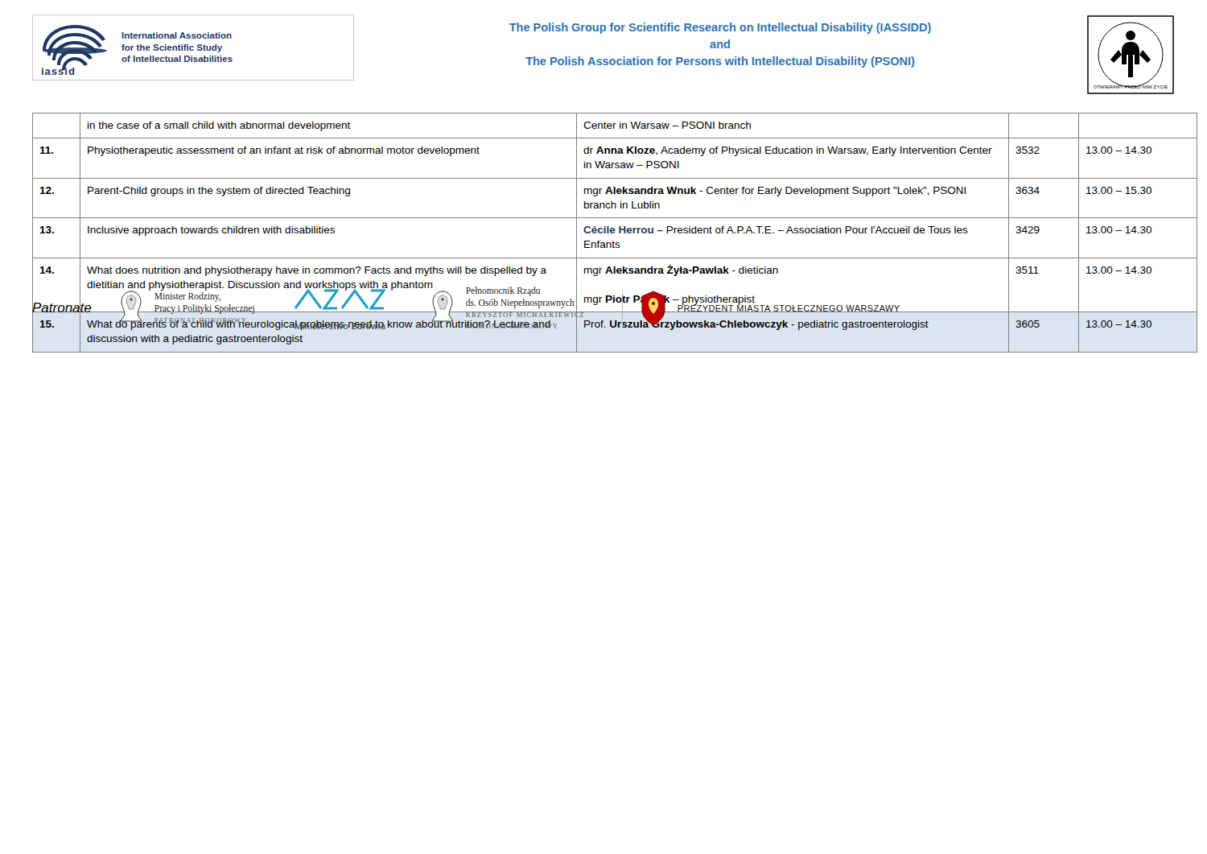iassid
International Association
for the Scientific Study
of Intellectual Disabilities
The Polish Group for Scientific Research on Intellectual Disability (IASSIDD)
and
The Polish Association for Persons with Intellectual Disability (PSONI)
OTWIERAMY PRZED NIMI ŻYCIE
| | in the case of a small child with abnormal development | Center in Warsaw – PSONI branch | | |
| 11. | Physiotherapeutic assessment of an infant at risk of abnormal motor development | dr Anna Kloze , Academy of Physical Education in Warsaw, Early Intervention Center in Warsaw – PSONI | 3532 | 13.00 – 14.30 |
| 12. | Parent-Child groups in the system of directed Teaching | mgr Aleksandra Wnuk - Center for Early Development Support "Lolek", PSONI branch in Lublin | 3634 | 13.00 – 15.30 |
| 13. | Inclusive approach towards children with disabilities | Cécile Herrou – President of A.P.A.T.E. – Association Pour l'Accueil de Tous les Enfants | 3429 | 13.00 – 14.30 |
| 14. | What does nutrition and physiotherapy have in common? Facts and myths will be dispelled by a dietitian and physiotherapist. Discussion and workshops with a phantom | mgr Aleksandra Żyła-Pawlak - dietician mgr Piotr Pawlak – physiotherapist | 3511 | 13.00 – 14.30 |
| 15. | What do parents of a child with neurological problems need to know about nutrition? Lecture and discussion with a pediatric gastroenterologist | Prof. Urszula Grzybowska-Chlebowczyk - pediatric gastroenterologist | 3605 | 13.00 – 14.30 |
Patronate
Minister Rodziny,
Pracy i Polityki Społecznej
PATRONAT HONOROWY
Ministerstwo Zdrowia
Pełnomocnik Rządu
ds. Osób Niepełnosprawnych
KRZYSZTOF MICHAŁKIEWICZ
PATRONAT HONOROWY
PREZYDENT MIASTA STOŁECZNEGO WARSZAWY